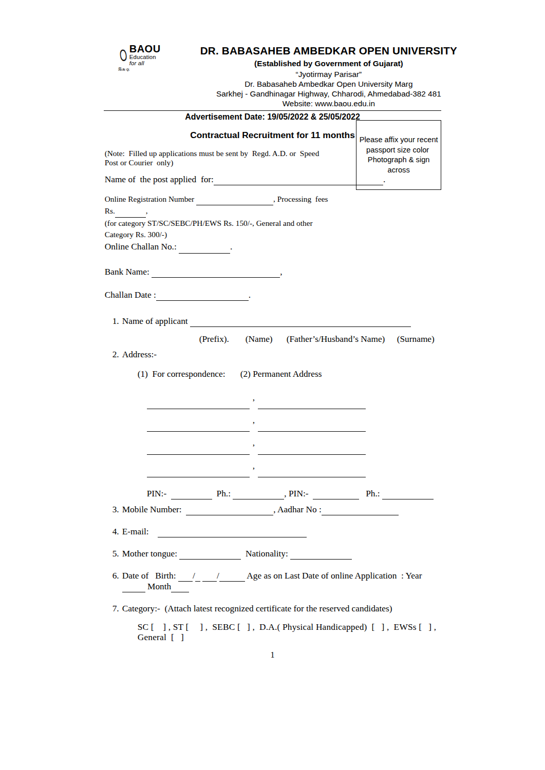௦
BAOU
Education
for all
શિક્ષણ
DR. BABASAHEB AMBEDKAR OPEN UNIVERSITY
(Established by Government of Gujarat)
“Jyotirmay Parisar”
Dr. Babasaheb Ambedkar Open University Marg
Sarkhej - Gandhinagar Highway, Chharodi, Ahmedabad-382 481
Website: www.baou.edu.in
Advertisement Date: 19/05/2022 & 25/05/2022
Please affix your recent passport size color Photograph & sign across
Contractual Recruitment for 11 months
(Note: Filled up applications must be sent by Regd. A.D. or Speed Post or Courier only)
Name of the post applied for: .
Online Registration Number , Processing fees Rs. ,
(for category ST/SC/SEBC/PH/EWS Rs. 150/-, General and other Category Rs. 300/-)
Online Challan No.: .
Bank Name: ,
Challan Date : .
Name of applicant
(Prefix).(Name)(Father’s/Husband’s Name)(Surname)
Address:-
(1) For correspondence:(2) Permanent Address
,
,
,
,
PIN:- Ph.: , PIN:- Ph.:
Mobile Number: , Aadhar No :
E-mail:
Mother tongue: Nationality:
Date of Birth: / / Age as on Last Date of online Application : Year Month
Category:- (Attach latest recognized certificate for the reserved candidates)
SC [ ] , ST [ ] , SEBC [ ] , D.A.( Physical Handicapped) [ ] , EWSs [ ] , General [ ]
1